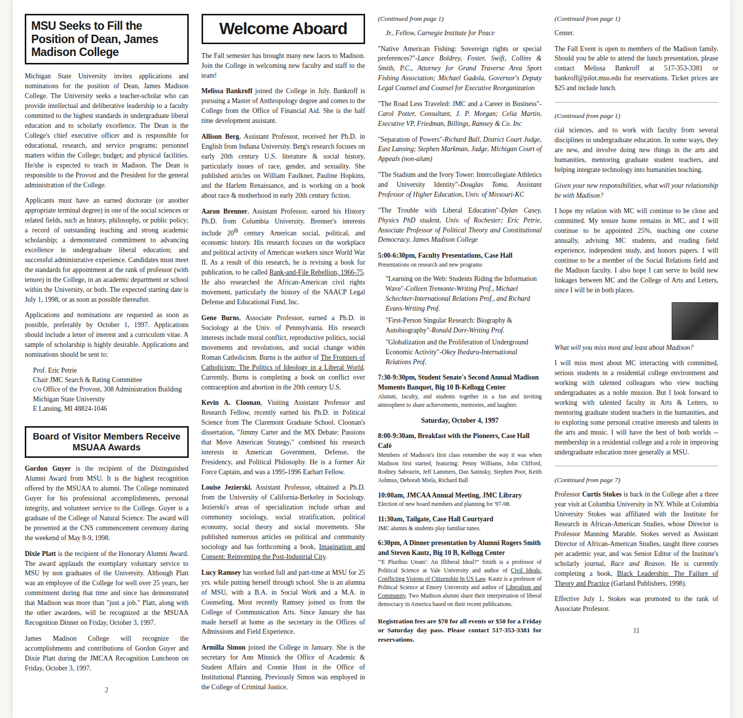MSU Seeks to Fill the Position of Dean, James Madison College
Michigan State University invites applications and nominations for the position of Dean, James Madison College. The University seeks a teacher-scholar who can provide intellectual and deliberative leadership to a faculty committed to the highest standards in undergraduate liberal education and to scholarly excellence. The Dean is the College's chief executive officer and is responsible for educational, research, and service programs; personnel matters within the College; budget; and physical facilities. He/she is expected to teach in Madison. The Dean is responsible to the Provost and the President for the general administration of the College.
Applicants must have an earned doctorate (or another appropriate terminal degree) in one of the social sciences or related fields, such as history, philosophy, or public policy; a record of outstanding teaching and strong academic scholarship; a demonstrated commitment to advancing excellence in undergraduate liberal education; and successful administrative experience. Candidates must meet the standards for appointment at the rank of professor (with tenure) in the College, in an academic department or school within the University, or both. The expected starting date is July 1, 1998, or as soon as possible thereafter.
Applications and nominations are requested as soon as possible, preferably by October 1, 1997. Applications should include a letter of interest and a curriculum vitae. A sample of scholarship is highly desirable. Applications and nominations should be sent to:
Prof. Eric Petrie
Chair JMC Search & Rating Committee
c/o Office of the Provost, 308 Administration Building
Michigan State University
E Lansing, MI 48824-1046
Board of Visitor Members Receive MSUAA Awards
Gordon Guyer is the recipient of the Distinguished Alumni Award from MSU. It is the highest recognition offered by the MSUAA to alumni. The College nominated Guyer for his professional accomplishments, personal integrity, and volunteer service to the College. Guyer is a graduate of the College of Natural Science. The award will be presented at the CNS commencement ceremony during the weekend of May 8-9, 1998.
Dixie Platt is the recipient of the Honorary Alumni Award. The award applauds the exemplary voluntary service to MSU by non graduates of the University. Although Platt was an employee of the College for well over 25 years, her commitment during that time and since has demonstrated that Madison was more than "just a job." Platt, along with the other awardees, will be recognized at the MSUAA Recognition Dinner on Friday, October 3, 1997.
James Madison College will recognize the accomplishments and contributions of Gordon Guyer and Dixie Platt during the JMCAA Recognition Luncheon on Friday, October 3, 1997.
2
Welcome Aboard
The Fall semester has brought many new faces to Madison. Join the College in welcoming new faculty and staff to the team!
Melissa Bankroff joined the College in July. Bankroff is pursuing a Master of Anthropology degree and comes to the College from the Office of Financial Aid. She is the half time development assistant.
Allison Berg, Assistant Professor, received her Ph.D. in English from Indiana University. Berg's research focuses on early 20th century U.S. literature & social history, particularly issues of race, gender, and sexuality. She published articles on William Faulkner, Pauline Hopkins, and the Harlem Renaissance, and is working on a book about race & motherhood in early 20th century fiction.
Aaron Brenner, Assistant Professor, earned his History Ph.D. from Columbia University. Brenner's interests include 20th century American social, political, and economic history. His research focuses on the workplace and political activity of American workers since World War II. As a result of this research, he is revising a book for publication, to be called Rank-and-File Rebellion, 1966-75. He also researched the African-American civil rights movement, particularly the history of the NAACP Legal Defense and Educational Fund, Inc.
Gene Burns, Associate Professor, earned a Ph.D. in Sociology at the Univ. of Pennsylvania. His research interests include moral conflict, reproductive politics, social movements and revolutions, and social change within Roman Catholicism. Burns is the author of The Frontiers of Catholicism: The Politics of Ideology in a Liberal World. Currently, Burns is completing a book on conflict over contraception and abortion in the 20th century U.S.
Kevin A. Cloonan, Visiting Assistant Professor and Research Fellow, recently earned his Ph.D. in Political Science from The Claremont Graduate School. Cloonan's dissertation, "Jimmy Carter and the MX Debate: Passions that Move American Strategy," combined his research interests in American Government, Defense, the Presidency, and Political Philosophy. He is a former Air Force Captain, and was a 1995-1996 Earhart Fellow.
Louise Jezierski, Assistant Professor, obtained a Ph.D. from the University of California-Berkeley in Sociology. Jezierski's areas of specialization include urban and community sociology, social stratification, political economy, social theory and social movements. She published numerous articles on political and community sociology and has forthcoming a book, Imagination and Consent: Reinventing the Post-Industrial City.
Lucy Ramsey has worked full and part-time at MSU for 25 yrs. while putting herself through school. She is an alumna of MSU, with a B.A. in Social Work and a M.A. in Counseling. Most recently Ramsey joined us from the College of Communication Arts. Since January she has made herself at home as the secretary in the Offices of Admissions and Field Experience.
Armilla Simon joined the College in January. She is the secretary for Ann Minnick the Office of Academic & Student Affairs and Connie Hunt in the Office of Institutional Planning. Previously Simon was employed in the College of Criminal Justice.
(Continued from page 1)
Jr., Fellow, Carnegie Institute for Peace
"Native American Fishing: Sovereign rights or special preferences?"-Lance Boldrey, Foster, Swift, Collins & Smith, P.C., Attorney for Grand Traverse Area Sport Fishing Association; Michael Gadola, Governor's Deputy Legal Counsel and Counsel for Executive Reorganization
"The Road Less Traveled: JMC and a Career in Business"-Carol Potter, Consultant, J. P. Morgan; Celia Martin, Executive VP, Friedman, Billings, Ramsey & Co. Inc
"Separation of Powers"-Richard Ball, District Court Judge, East Lansing; Stephen Markman, Judge, Michigan Court of Appeals (non-alum)
"The Stadium and the Ivory Tower: Intercollegiate Athletics and University Identity"-Douglas Toma, Assistant Professor of Higher Education, Univ. of Missouri-KC
"The Trouble with Liberal Education"-Dylan Casey, Physics PhD student, Univ. of Rochester; Eric Petrie, Associate Professor of Political Theory and Constitutional Democracy, James Madison College
5:00-6:30pm, Faculty Presentations, Case Hall
Presentations on research and new programs
"Learning on the Web: Students Riding the Information Wave"-Colleen Tremonte-Writing Prof., Michael Schechter-International Relations Prof., and Richard Evans-Writing Prof.
"First-Person Singular Research: Biography & Autobiography"-Ronald Dorr-Writing Prof.
"Globalization and the Proliferation of Underground Economic Activity"-Okey Iheduru-International Relations Prof.
7:30-9:30pm, Student Senate's Second Annual Madison Moments Banquet, Big 10 B-Kellogg Center
Alumni, faculty, and students together in a fun and inviting atmosphere to share achievements, memories, and laughter.
Saturday, October 4, 1997
8:00-9:30am, Breakfast with the Pioneers, Case Hall Café
Members of Madison's first class remember the way it was when Madison first started, featuring: Penny Williams, John Clifford, Rodney Sabourin, Jeff Lammers, Dan Satinsky, Stephen Poor, Keith Ashmus, Deborah Miela, Richard Ball
10:00am, JMCAA Annual Meeting, JMC Library
Election of new board members and planning for '97-98.
11:30am, Tailgate, Case Hall Courtyard
JMC alumni & students play familiar tunes.
6:30pm, A Dinner presentation by Alumni Rogers Smith and Steven Kautz, Big 10 B, Kellogg Center
"'E Pluribus Unum': An Illiberal Ideal?" Smith is a professor of Political Science at Yale University and author of Civil Ideals: Conflicting Visions of Citizenship In US Law. Kautz is a professor of Political Science at Emory University and author of Liberalism and Community. Two Madison alumni share their interpretation of liberal democracy in America based on their recent publications.
Registration fees are $70 for all events or $50 for a Friday or Saturday day pass. Please contact 517-353-3381 for reservations.
(Continued from page 1)
Center.
The Fall Event is open to members of the Madison family. Should you be able to attend the lunch presentation, please contact Melissa Bankroff at 517-353-3381 or bankroff@pilot.msu.edu for reservations. Ticket prices are $25 and include lunch.
(Continued from page 1)
cial sciences, and to work with faculty from several disciplines in undergraduate education. In some ways, they are new, and involve doing new things in the arts and humanities, mentoring graduate student teachers, and helping integrate technology into humanities teaching.
Given your new responsibilities, what will your relationship be with Madison?
I hope my relation with MC will continue to be close and committed. My tenure home remains in MC, and I will continue to be appointed 25%, teaching one course annually, advising MC students, and reading field experience, independent study, and honors papers. I will continue to be a member of the Social Relations field and the Madison faculty. I also hope I can serve to build new linkages between MC and the College of Arts and Letters, since I will be in both places.
What will you miss most and least about Madison?
I will miss most about MC interacting with committed, serious students in a residential college environment and working with talented colleagues who view teaching undergraduates as a noble mission. But I look forward to working with talented faculty in Arts & Letters, to mentoring graduate student teachers in the humanities, and to exploring some personal creative interests and talents in the arts and music. I will have the best of both worlds -- membership in a residential college and a role in improving undergraduate education more generally at MSU.
(Continued from page 7)
Professor Curtis Stokes is back in the College after a three year visit at Columbia University in NY. While at Columbia University Stokes was affiliated with the Institute for Research in African-American Studies, whose Director is Professor Manning Marable. Stokes served as Assistant Director of African-American Studies, taught three courses per academic year, and was Senior Editor of the Institute's scholarly journal, Race and Reason. He is currently completing a book, Black Leadership: The Failure of Theory and Practice (Garland Publishers, 1998).
Effective July 1, Stokes was promoted to the rank of Associate Professor.
11